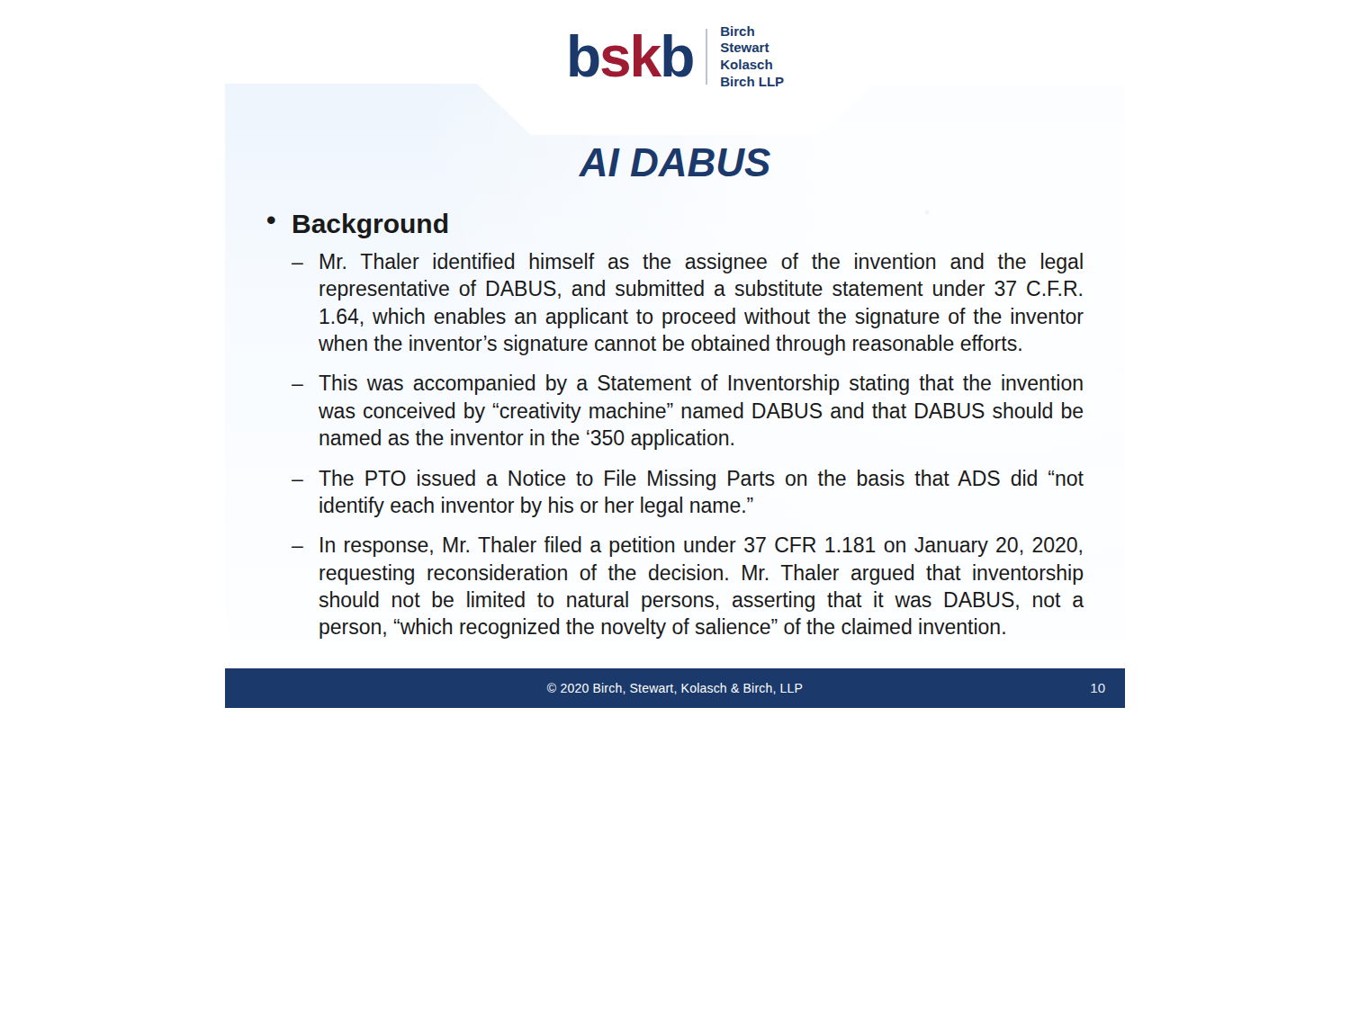bskb
Birch
Stewart
Kolasch
Birch LLP
AI DABUS
Background
Mr. Thaler identified himself as the assignee of the invention and the legal representative of DABUS, and submitted a substitute statement under 37 C.F.R. 1.64, which enables an applicant to proceed without the signature of the inventor when the inventor’s signature cannot be obtained through reasonable efforts.
This was accompanied by a Statement of Inventorship stating that the invention was conceived by “creativity machine” named DABUS and that DABUS should be named as the inventor in the ‘350 application.
The PTO issued a Notice to File Missing Parts on the basis that ADS did “not identify each inventor by his or her legal name.”
In response, Mr. Thaler filed a petition under 37 CFR 1.181 on January 20, 2020, requesting reconsideration of the decision. Mr. Thaler argued that inventorship should not be limited to natural persons, asserting that it was DABUS, not a person, “which recognized the novelty of salience” of the claimed invention.
© 2020 Birch, Stewart, Kolasch & Birch, LLP 10